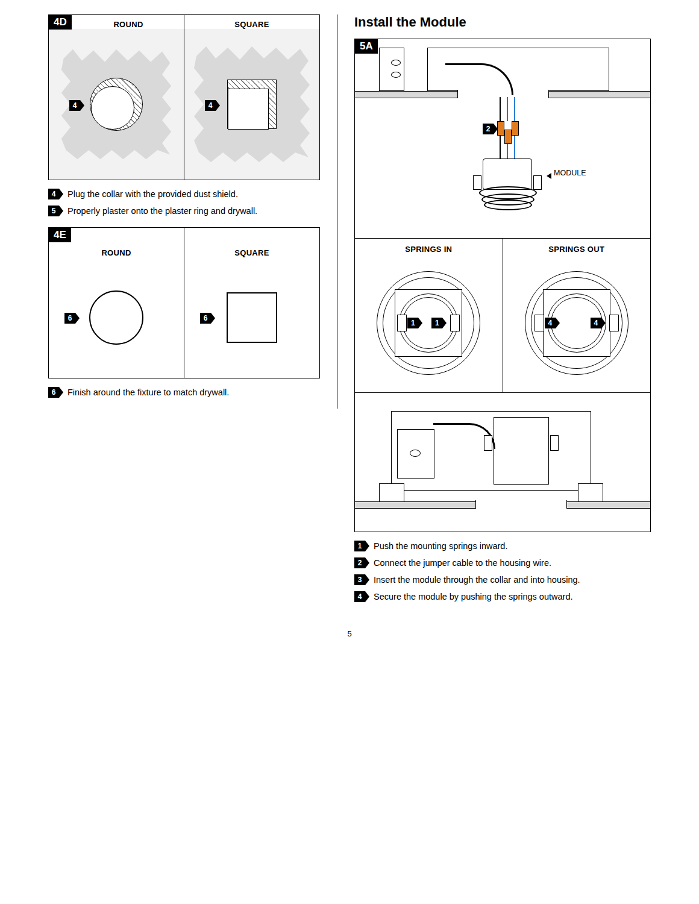4D
ROUND
4
SQUARE
4
4 Plug the collar with the provided dust shield.
5 Properly plaster onto the plaster ring and drywall.
4E
ROUND
6
SQUARE
6
6 Finish around the fixture to match drywall.
Install the Module
5A
2
MODULE
SPRINGS IN
1
1
SPRINGS OUT
4
4
1 Push the mounting springs inward.
2 Connect the jumper cable to the housing wire.
3 Insert the module through the collar and into housing.
4 Secure the module by pushing the springs outward.
5